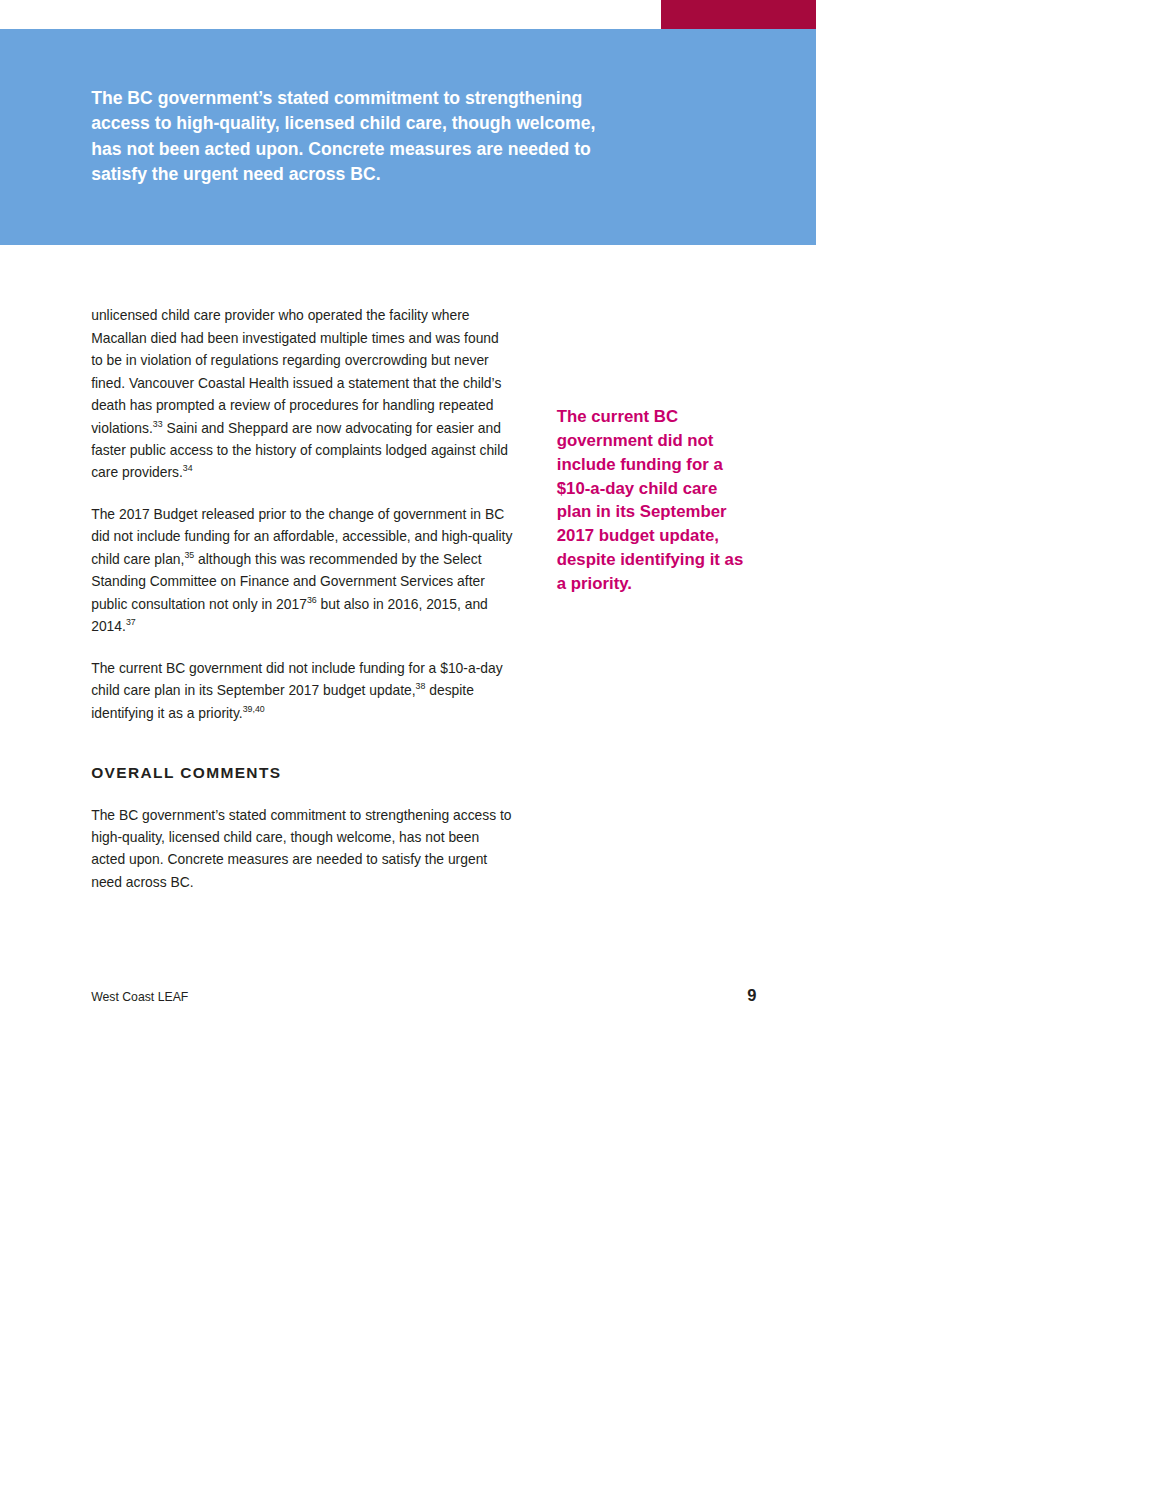The BC government’s stated commitment to strengthening access to high-quality, licensed child care, though welcome, has not been acted upon. Concrete measures are needed to satisfy the urgent need across BC.
unlicensed child care provider who operated the facility where Macallan died had been investigated multiple times and was found to be in violation of regulations regarding overcrowding but never fined. Vancouver Coastal Health issued a statement that the child’s death has prompted a review of procedures for handling repeated violations.33 Saini and Sheppard are now advocating for easier and faster public access to the history of complaints lodged against child care providers.34
The 2017 Budget released prior to the change of government in BC did not include funding for an affordable, accessible, and high-quality child care plan,35 although this was recommended by the Select Standing Committee on Finance and Government Services after public consultation not only in 201736 but also in 2016, 2015, and 2014.37
The current BC government did not include funding for a $10-a-day child care plan in its September 2017 budget update,38 despite identifying it as a priority.39,40
Overall Comments
The BC government’s stated commitment to strengthening access to high-quality, licensed child care, though welcome, has not been acted upon. Concrete measures are needed to satisfy the urgent need across BC.
The current BC government did not include funding for a $10-a-day child care plan in its September 2017 budget update, despite identifying it as a priority.
West Coast LEAF 9